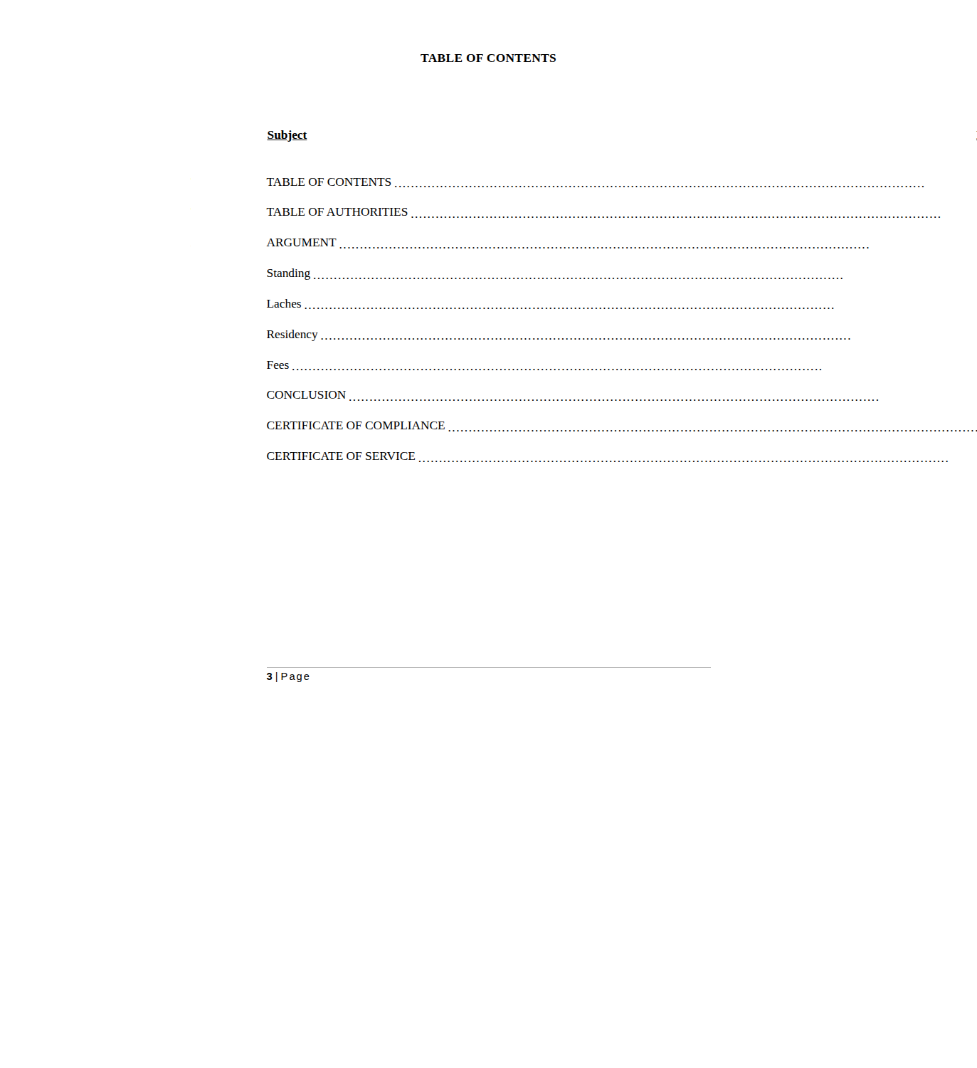TABLE OF CONTENTS
| Subject | Page |
| --- | --- |
| TABLE OF CONTENTS ................................................................................................................................ 3 |
| TABLE OF AUTHORITIES ................................................................................................................................ 4 |
| ARGUMENT ................................................................................................................................ 10 |
| Standing ................................................................................................................................ 10 |
| Laches ................................................................................................................................ 16 |
| Residency ................................................................................................................................ 24 |
| Fees ................................................................................................................................ 31 |
| CONCLUSION ................................................................................................................................ 33 |
| CERTIFICATE OF COMPLIANCE ................................................................................................................................ 34 |
| CERTIFICATE OF SERVICE ................................................................................................................................ 35 |
3 | Page